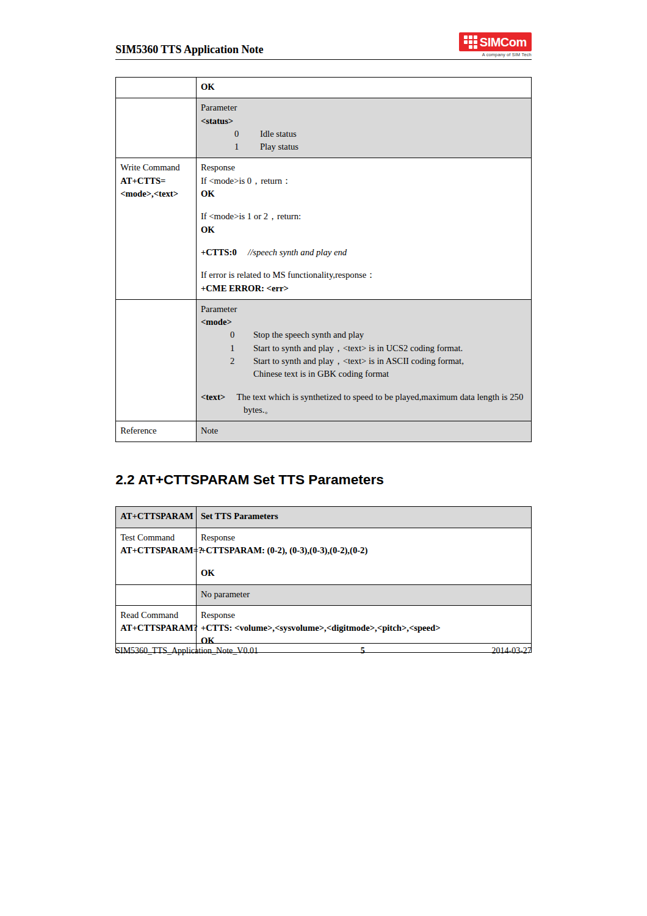SIM5360 TTS Application Note
SIMCom
A company of SIM Tech
| | OK |
| | Parameter <status> 0 Idle status 1 Play status |
| Write Command AT+CTTS=<mode>,<text> | Response If <mode>is 0，return： OK If <mode>is 1 or 2，return: OK +CTTS:0 //speech synth and play end If error is related to MS functionality,response： +CME ERROR: <err> |
| | Parameter <mode> 0 Stop the speech synth and play 1 Start to synth and play，<text> is in UCS2 coding format. 2 Start to synth and play，<text> is in ASCII coding format, Chinese text is in GBK coding format <text> The text which is synthetized to speed to be played,maximum data length is 250 bytes.。 |
| Reference | Note |
2.2 AT+CTTSPARAM Set TTS Parameters
| AT+CTTSPARAM | Set TTS Parameters |
| Test Command AT+CTTSPARAM=? | Response +CTTSPARAM: (0-2), (0-3),(0-3),(0-2),(0-2) OK |
| | No parameter |
| Read Command AT+CTTSPARAM? | Response +CTTS: <volume>,<sysvolume>,<digitmode>,<pitch>,<speed> OK |
SIM5360_TTS_Application_Note_V0.01
5
2014-03-27